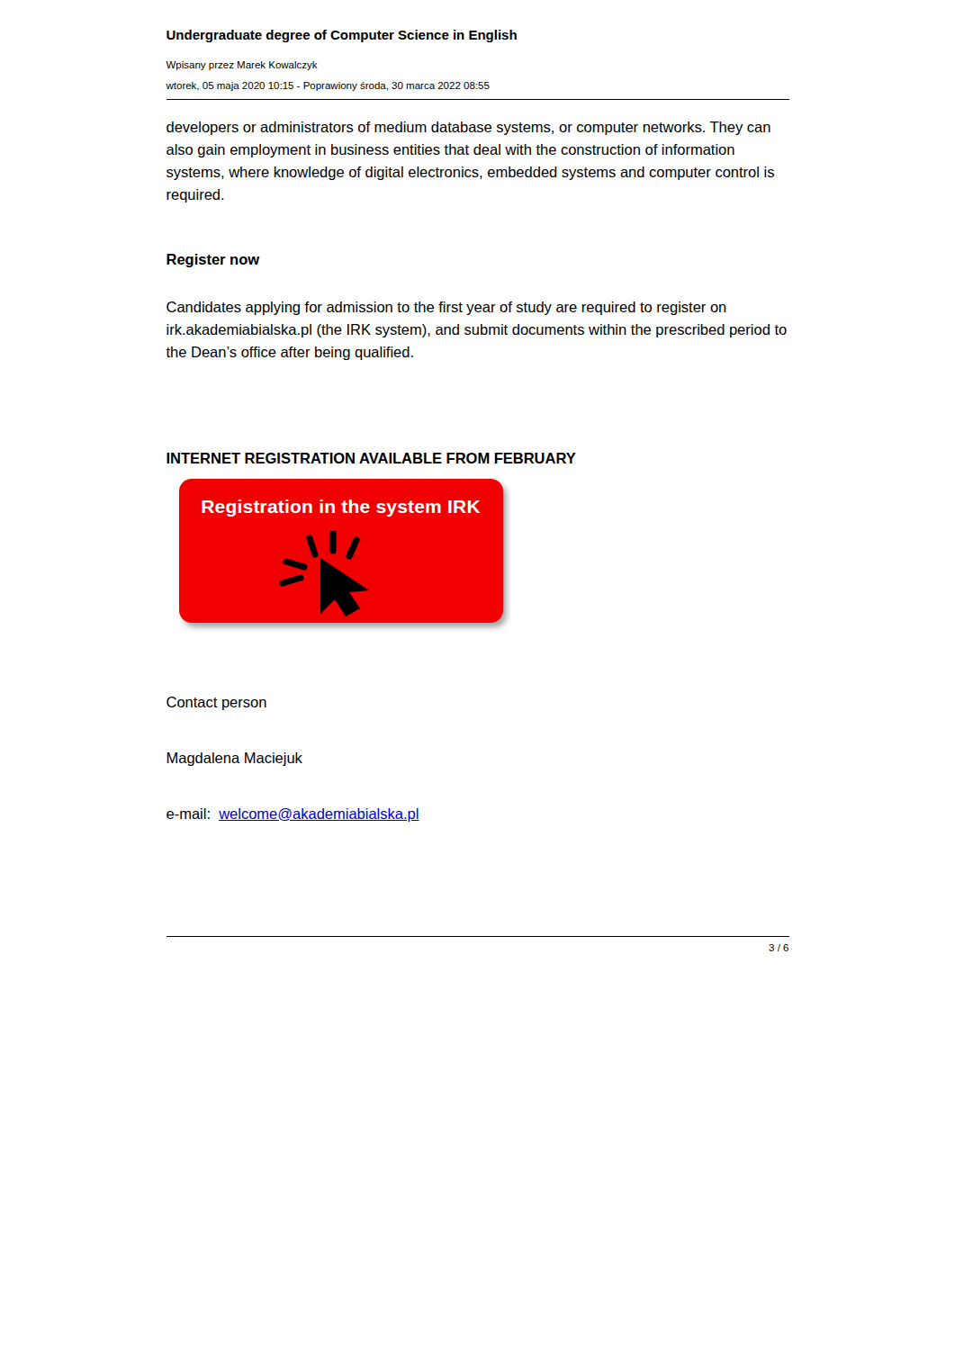Undergraduate degree of Computer Science in English
Wpisany przez Marek Kowalczyk
wtorek, 05 maja 2020 10:15 - Poprawiony środa, 30 marca 2022 08:55
developers or administrators of medium database systems, or computer networks. They can also gain employment in business entities that deal with the construction of information systems, where knowledge of digital electronics, embedded systems and computer control is required.
Register now
Candidates applying for admission to the first year of study are required to register on irk.akademiabialska.pl (the IRK system), and submit documents within the prescribed period to the Dean’s office after being qualified.
INTERNET REGISTRATION AVAILABLE FROM FEBRUARY
Registration in the system IRK
Contact person
Magdalena Maciejuk
e-mail: welcome@akademiabialska.pl
3 / 6